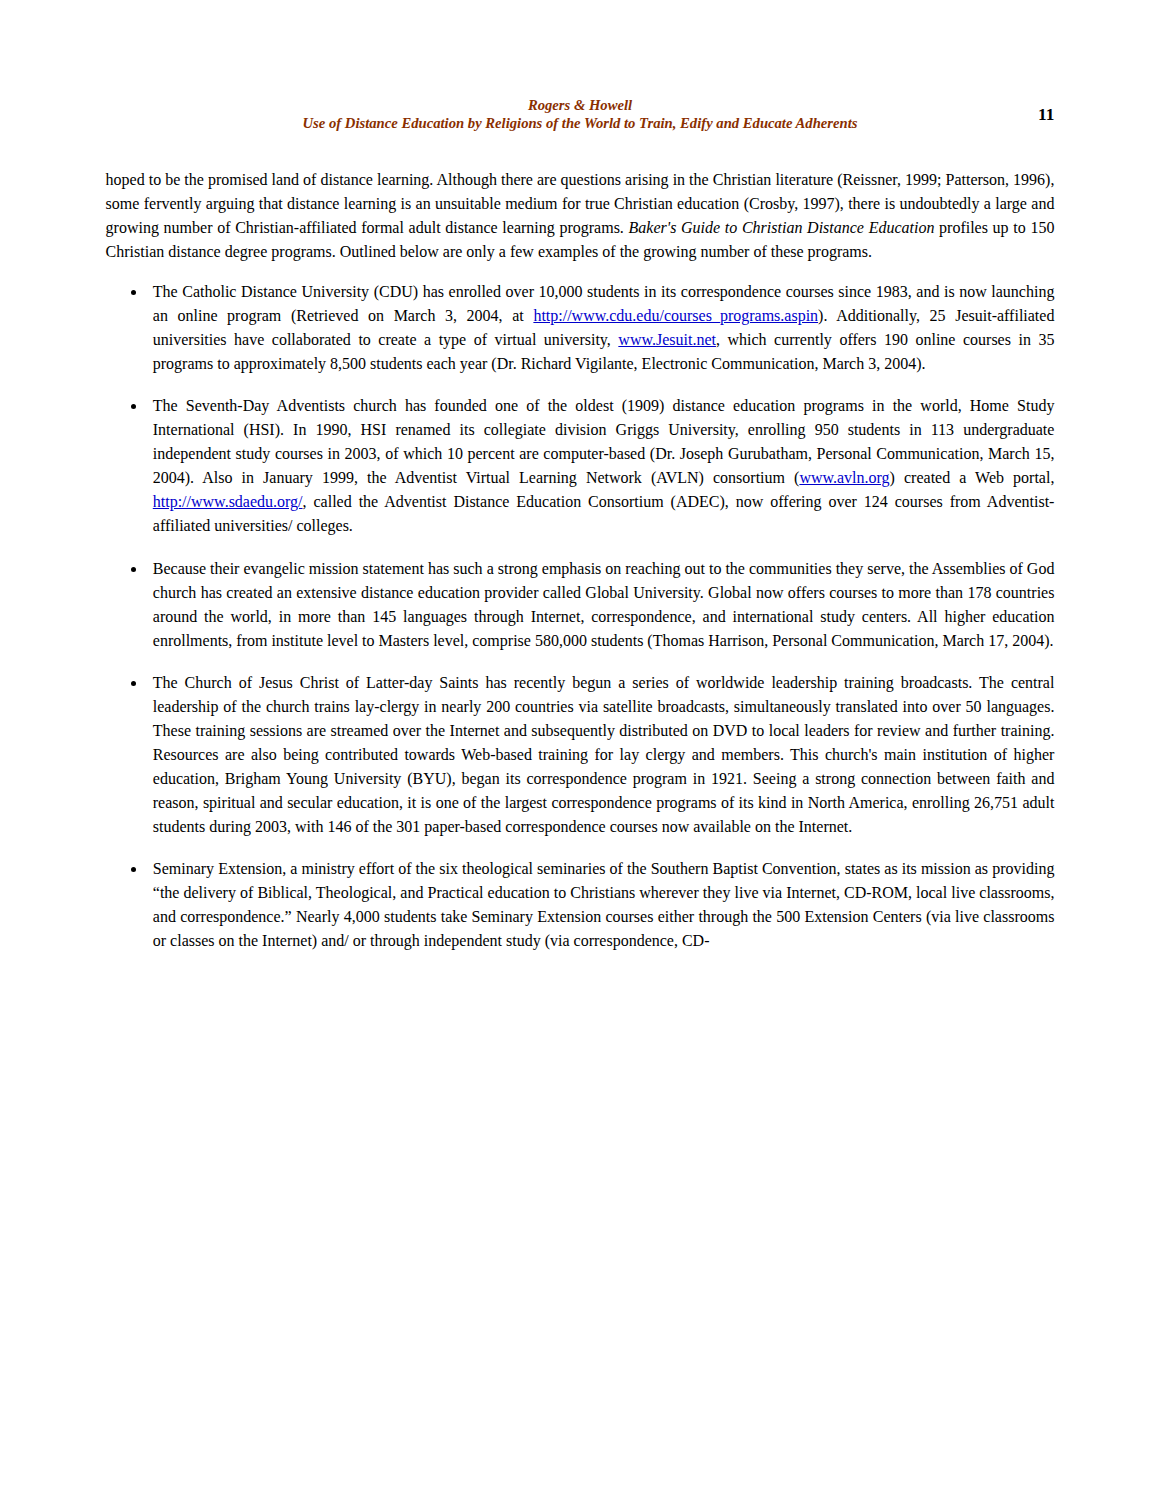Rogers & Howell
Use of Distance Education by Religions of the World to Train, Edify and Educate Adherents
11
hoped to be the promised land of distance learning. Although there are questions arising in the Christian literature (Reissner, 1999; Patterson, 1996), some fervently arguing that distance learning is an unsuitable medium for true Christian education (Crosby, 1997), there is undoubtedly a large and growing number of Christian-affiliated formal adult distance learning programs. Baker's Guide to Christian Distance Education profiles up to 150 Christian distance degree programs. Outlined below are only a few examples of the growing number of these programs.
The Catholic Distance University (CDU) has enrolled over 10,000 students in its correspondence courses since 1983, and is now launching an online program (Retrieved on March 3, 2004, at http://www.cdu.edu/courses_programs.aspin). Additionally, 25 Jesuit-affiliated universities have collaborated to create a type of virtual university, www.Jesuit.net, which currently offers 190 online courses in 35 programs to approximately 8,500 students each year (Dr. Richard Vigilante, Electronic Communication, March 3, 2004).
The Seventh-Day Adventists church has founded one of the oldest (1909) distance education programs in the world, Home Study International (HSI). In 1990, HSI renamed its collegiate division Griggs University, enrolling 950 students in 113 undergraduate independent study courses in 2003, of which 10 percent are computer-based (Dr. Joseph Gurubatham, Personal Communication, March 15, 2004). Also in January 1999, the Adventist Virtual Learning Network (AVLN) consortium (www.avln.org) created a Web portal, http://www.sdaedu.org/, called the Adventist Distance Education Consortium (ADEC), now offering over 124 courses from Adventist-affiliated universities/ colleges.
Because their evangelic mission statement has such a strong emphasis on reaching out to the communities they serve, the Assemblies of God church has created an extensive distance education provider called Global University. Global now offers courses to more than 178 countries around the world, in more than 145 languages through Internet, correspondence, and international study centers. All higher education enrollments, from institute level to Masters level, comprise 580,000 students (Thomas Harrison, Personal Communication, March 17, 2004).
The Church of Jesus Christ of Latter-day Saints has recently begun a series of worldwide leadership training broadcasts. The central leadership of the church trains lay-clergy in nearly 200 countries via satellite broadcasts, simultaneously translated into over 50 languages. These training sessions are streamed over the Internet and subsequently distributed on DVD to local leaders for review and further training. Resources are also being contributed towards Web-based training for lay clergy and members. This church's main institution of higher education, Brigham Young University (BYU), began its correspondence program in 1921. Seeing a strong connection between faith and reason, spiritual and secular education, it is one of the largest correspondence programs of its kind in North America, enrolling 26,751 adult students during 2003, with 146 of the 301 paper-based correspondence courses now available on the Internet.
Seminary Extension, a ministry effort of the six theological seminaries of the Southern Baptist Convention, states as its mission as providing “the delivery of Biblical, Theological, and Practical education to Christians wherever they live via Internet, CD-ROM, local live classrooms, and correspondence.” Nearly 4,000 students take Seminary Extension courses either through the 500 Extension Centers (via live classrooms or classes on the Internet) and/ or through independent study (via correspondence, CD-